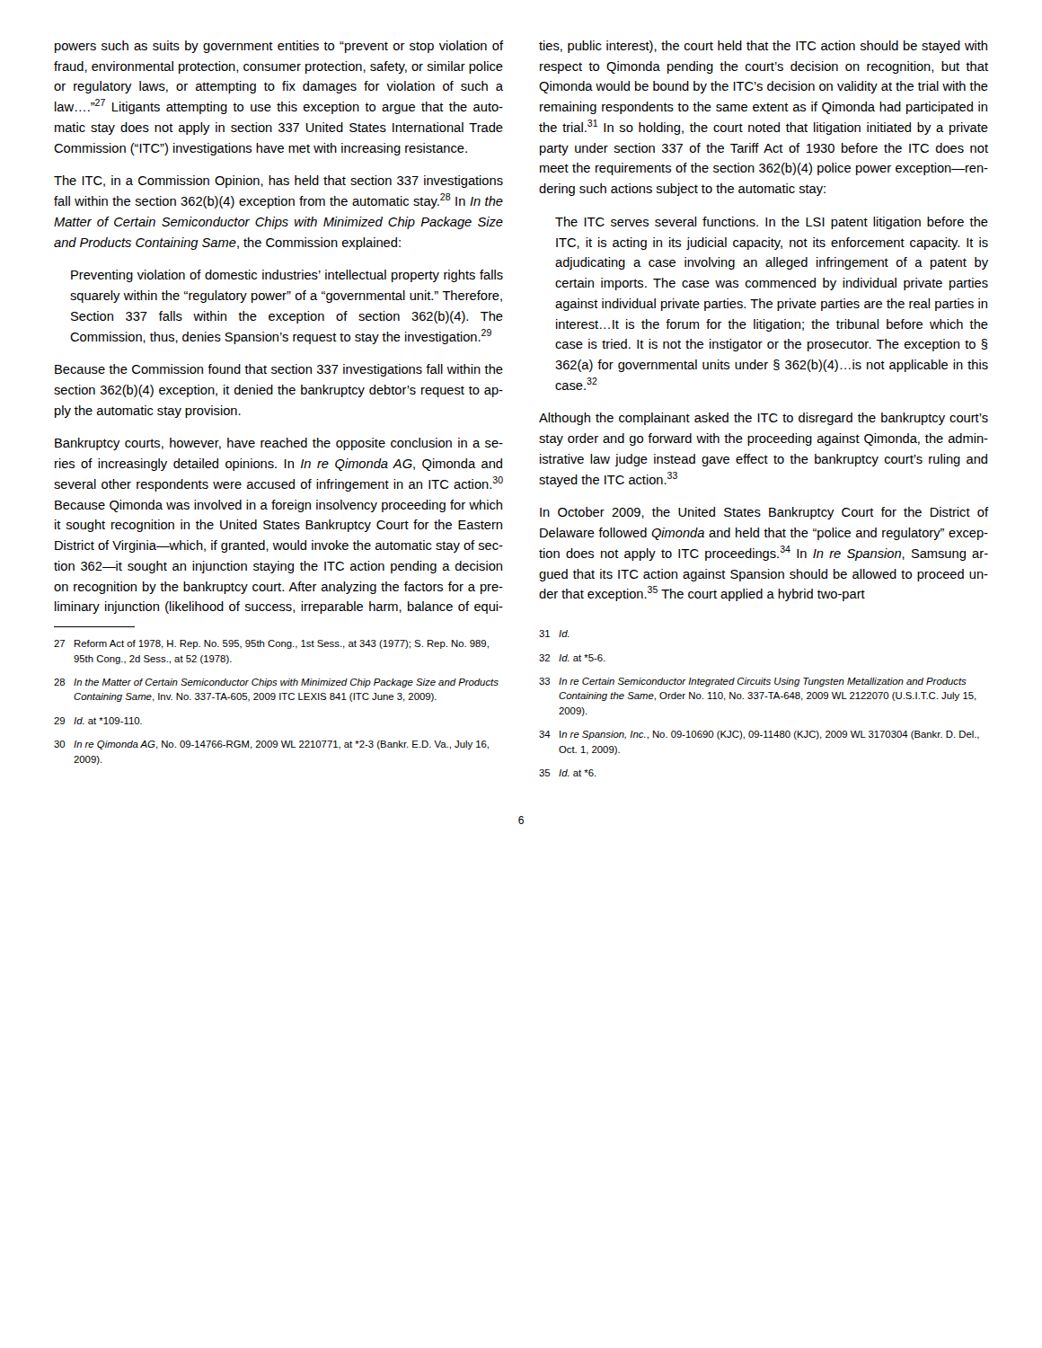powers such as suits by government entities to “prevent or stop violation of fraud, environmental protection, consumer protection, safety, or similar police or regulatory laws, or attempting to fix damages for violation of such a law….”27 Litigants attempting to use this exception to argue that the automatic stay does not apply in section 337 United States International Trade Commission (“ITC”) investigations have met with increasing resistance.
The ITC, in a Commission Opinion, has held that section 337 investigations fall within the section 362(b)(4) exception from the automatic stay.28 In In the Matter of Certain Semiconductor Chips with Minimized Chip Package Size and Products Containing Same, the Commission explained:
Preventing violation of domestic industries’ intellectual property rights falls squarely within the “regulatory power” of a “governmental unit.” Therefore, Section 337 falls within the exception of section 362(b)(4). The Commission, thus, denies Spansion’s request to stay the investigation.29
Because the Commission found that section 337 investigations fall within the section 362(b)(4) exception, it denied the bankruptcy debtor’s request to apply the automatic stay provision.
Bankruptcy courts, however, have reached the opposite conclusion in a series of increasingly detailed opinions. In In re Qimonda AG, Qimonda and several other respondents were accused of infringement in an ITC action.30 Because Qimonda was involved in a foreign insolvency proceeding for which it sought recognition in the United States Bankruptcy Court for the Eastern District of Virginia—which, if granted, would invoke the automatic stay of section 362—it sought an injunction staying the ITC action pending a decision on recognition by the bankruptcy court. After analyzing the factors for a preliminary injunction (likelihood of success, irreparable harm, balance of equities, public interest), the court held that the ITC action should be stayed with respect to Qimonda pending the court’s decision on recognition, but that Qimonda would be bound by the ITC’s decision on validity at the trial with the remaining respondents to the same extent as if Qimonda had participated in the trial.31 In so holding, the court noted that litigation initiated by a private party under section 337 of the Tariff Act of 1930 before the ITC does not meet the requirements of the section 362(b)(4) police power exception—rendering such actions subject to the automatic stay:
The ITC serves several functions. In the LSI patent litigation before the ITC, it is acting in its judicial capacity, not its enforcement capacity. It is adjudicating a case involving an alleged infringement of a patent by certain imports. The case was commenced by individual private parties against individual private parties. The private parties are the real parties in interest…It is the forum for the litigation; the tribunal before which the case is tried. It is not the instigator or the prosecutor. The exception to § 362(a) for governmental units under § 362(b)(4)…is not applicable in this case.32
Although the complainant asked the ITC to disregard the bankruptcy court’s stay order and go forward with the proceeding against Qimonda, the administrative law judge instead gave effect to the bankruptcy court’s ruling and stayed the ITC action.33
In October 2009, the United States Bankruptcy Court for the District of Delaware followed Qimonda and held that the “police and regulatory” exception does not apply to ITC proceedings.34 In In re Spansion, Samsung argued that its ITC action against Spansion should be allowed to proceed under that exception.35 The court applied a hybrid two-part
27
Reform Act of 1978, H. Rep. No. 595, 95th Cong., 1st Sess., at 343 (1977); S. Rep. No. 989, 95th Cong., 2d Sess., at 52 (1978).
28
In the Matter of Certain Semiconductor Chips with Minimized Chip Package Size and Products Containing Same, Inv. No. 337-TA-605, 2009 ITC LEXIS 841 (ITC June 3, 2009).
29
Id. at *109-110.
30
In re Qimonda AG, No. 09-14766-RGM, 2009 WL 2210771, at *2-3 (Bankr. E.D. Va., July 16, 2009).
31
Id.
32
Id. at *5-6.
33
In re Certain Semiconductor Integrated Circuits Using Tungsten Metallization and Products Containing the Same, Order No. 110, No. 337-TA-648, 2009 WL 2122070 (U.S.I.T.C. July 15, 2009).
34
In re Spansion, Inc., No. 09-10690 (KJC), 09-11480 (KJC), 2009 WL 3170304 (Bankr. D. Del., Oct. 1, 2009).
35
Id. at *6.
6